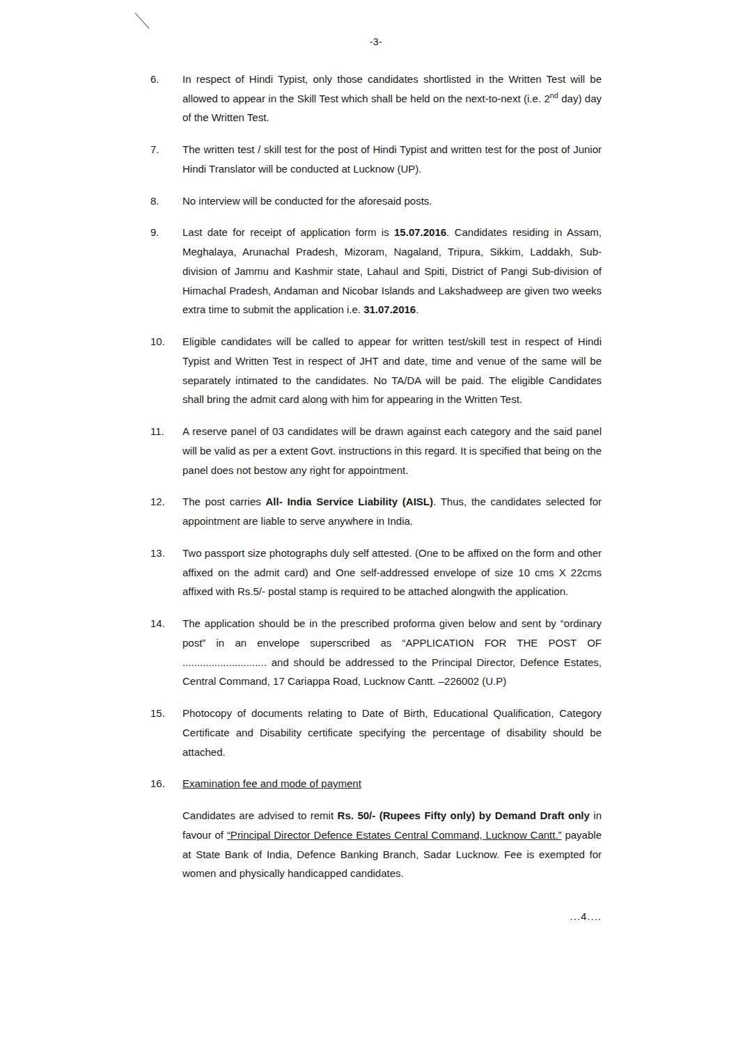-3-
6.
In respect of Hindi Typist, only those candidates shortlisted in the Written Test will be allowed to appear in the Skill Test which shall be held on the next-to-next (i.e. 2nd day) day of the Written Test.
7.
The written test / skill test for the post of Hindi Typist and written test for the post of Junior Hindi Translator will be conducted at Lucknow (UP).
8.
No interview will be conducted for the aforesaid posts.
9.
Last date for receipt of application form is 15.07.2016. Candidates residing in Assam, Meghalaya, Arunachal Pradesh, Mizoram, Nagaland, Tripura, Sikkim, Laddakh, Sub-division of Jammu and Kashmir state, Lahaul and Spiti, District of Pangi Sub-division of Himachal Pradesh, Andaman and Nicobar Islands and Lakshadweep are given two weeks extra time to submit the application i.e. 31.07.2016.
10.
Eligible candidates will be called to appear for written test/skill test in respect of Hindi Typist and Written Test in respect of JHT and date, time and venue of the same will be separately intimated to the candidates. No TA/DA will be paid. The eligible Candidates shall bring the admit card along with him for appearing in the Written Test.
11.
A reserve panel of 03 candidates will be drawn against each category and the said panel will be valid as per a extent Govt. instructions in this regard. It is specified that being on the panel does not bestow any right for appointment.
12.
The post carries All- India Service Liability (AISL). Thus, the candidates selected for appointment are liable to serve anywhere in India.
13.
Two passport size photographs duly self attested. (One to be affixed on the form and other affixed on the admit card) and One self-addressed envelope of size 10 cms X 22cms affixed with Rs.5/- postal stamp is required to be attached alongwith the application.
14.
The application should be in the prescribed proforma given below and sent by “ordinary post” in an envelope superscribed as “APPLICATION FOR THE POST OF ............................. and should be addressed to the Principal Director, Defence Estates, Central Command, 17 Cariappa Road, Lucknow Cantt. –226002 (U.P)
15.
Photocopy of documents relating to Date of Birth, Educational Qualification, Category Certificate and Disability certificate specifying the percentage of disability should be attached.
16.
Examination fee and mode of payment
Candidates are advised to remit Rs. 50/- (Rupees Fifty only) by Demand Draft only in favour of “Principal Director Defence Estates Central Command, Lucknow Cantt.” payable at State Bank of India, Defence Banking Branch, Sadar Lucknow. Fee is exempted for women and physically handicapped candidates.
...4....